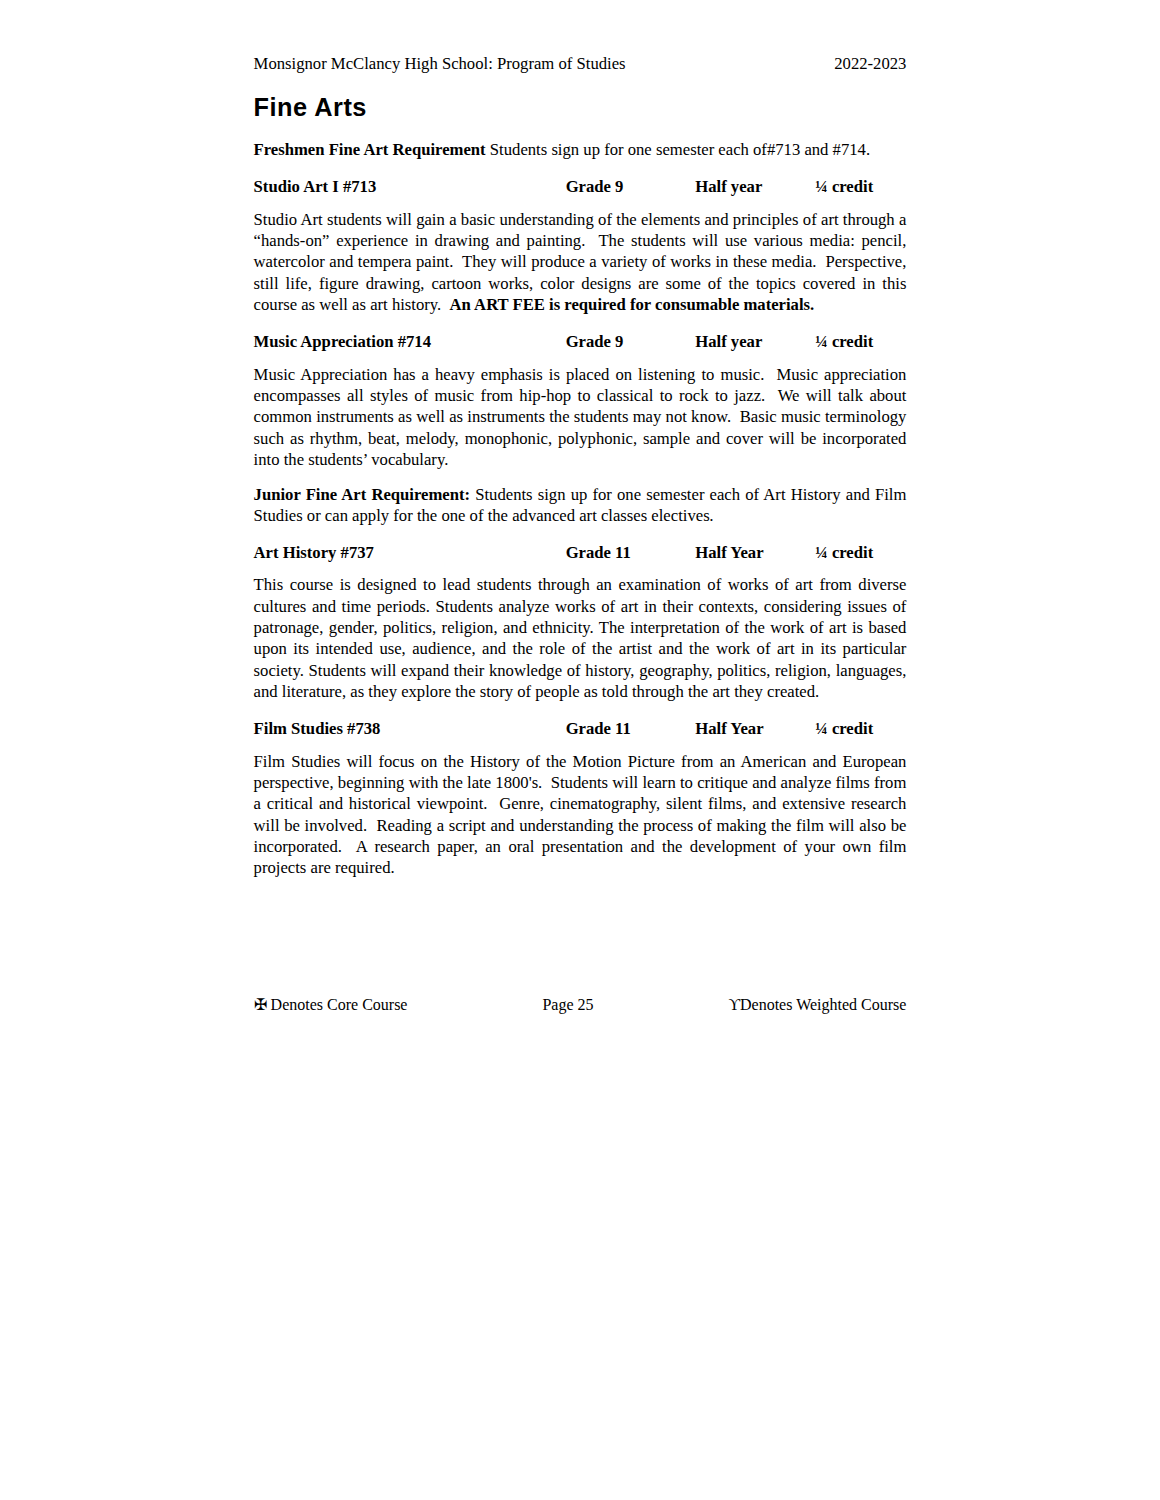Monsignor McClancy High School: Program of Studies 2022-2023
Fine Arts
Freshmen Fine Art Requirement Students sign up for one semester each of#713 and #714.
Studio Art I #713 Grade 9 Half year ¼ credit
Studio Art students will gain a basic understanding of the elements and principles of art through a “hands-on” experience in drawing and painting. The students will use various media: pencil, watercolor and tempera paint. They will produce a variety of works in these media. Perspective, still life, figure drawing, cartoon works, color designs are some of the topics covered in this course as well as art history. An ART FEE is required for consumable materials.
Music Appreciation #714 Grade 9 Half year ¼ credit
Music Appreciation has a heavy emphasis is placed on listening to music. Music appreciation encompasses all styles of music from hip-hop to classical to rock to jazz. We will talk about common instruments as well as instruments the students may not know. Basic music terminology such as rhythm, beat, melody, monophonic, polyphonic, sample and cover will be incorporated into the students’ vocabulary.
Junior Fine Art Requirement: Students sign up for one semester each of Art History and Film Studies or can apply for the one of the advanced art classes electives.
Art History #737 Grade 11 Half Year ¼ credit
This course is designed to lead students through an examination of works of art from diverse cultures and time periods. Students analyze works of art in their contexts, considering issues of patronage, gender, politics, religion, and ethnicity. The interpretation of the work of art is based upon its intended use, audience, and the role of the artist and the work of art in its particular society. Students will expand their knowledge of history, geography, politics, religion, languages, and literature, as they explore the story of people as told through the art they created.
Film Studies #738 Grade 11 Half Year ¼ credit
Film Studies will focus on the History of the Motion Picture from an American and European perspective, beginning with the late 1800's. Students will learn to critique and analyze films from a critical and historical viewpoint. Genre, cinematography, silent films, and extensive research will be involved. Reading a script and understanding the process of making the film will also be incorporated. A research paper, an oral presentation and the development of your own film projects are required.
✠ Denotes Core Course Page 25 ϒDenotes Weighted Course